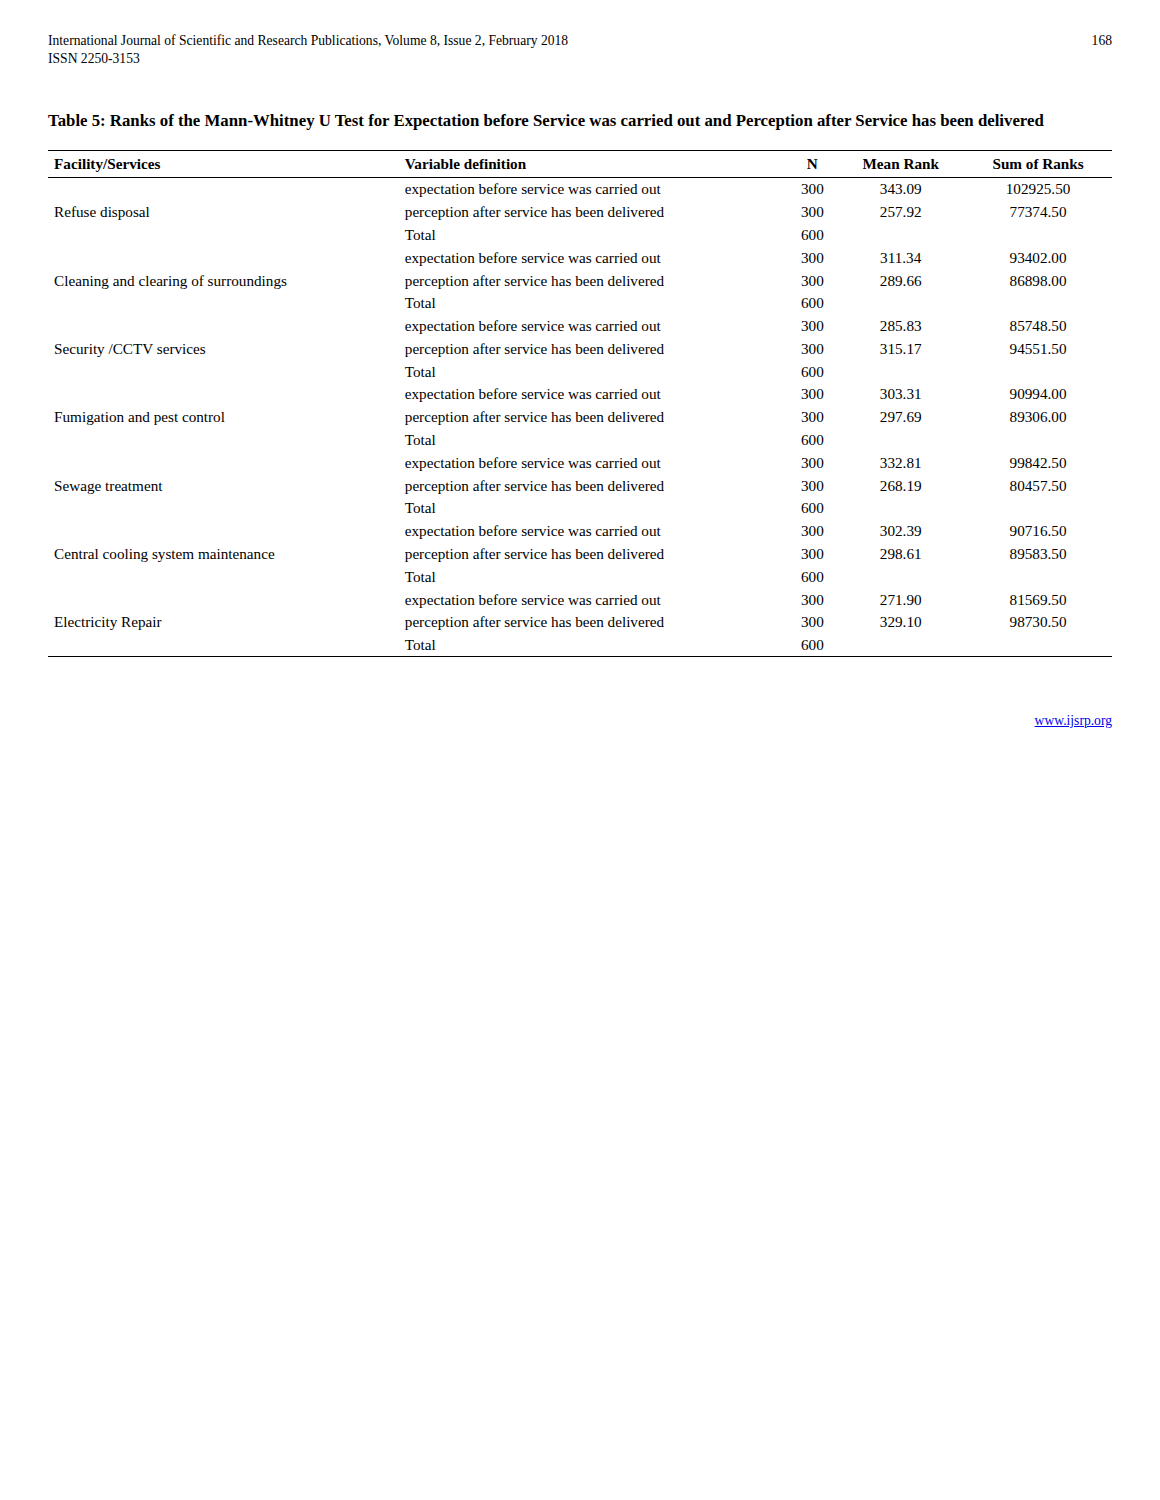International Journal of Scientific and Research Publications, Volume 8, Issue 2, February 2018
ISSN 2250-3153
168
Table 5: Ranks of the Mann-Whitney U Test for Expectation before Service was carried out and Perception after Service has been delivered
| Facility/Services | Variable definition | N | Mean Rank | Sum of Ranks |
| --- | --- | --- | --- | --- |
| Refuse disposal | expectation before service was carried out | 300 | 343.09 | 102925.50 |
| perception after service has been delivered | 300 | 257.92 | 77374.50 |
| Total | 600 | | |
| Cleaning and clearing of surroundings | expectation before service was carried out | 300 | 311.34 | 93402.00 |
| perception after service has been delivered | 300 | 289.66 | 86898.00 |
| Total | 600 | | |
| Security /CCTV services | expectation before service was carried out | 300 | 285.83 | 85748.50 |
| perception after service has been delivered | 300 | 315.17 | 94551.50 |
| Total | 600 | | |
| Fumigation and pest control | expectation before service was carried out | 300 | 303.31 | 90994.00 |
| perception after service has been delivered | 300 | 297.69 | 89306.00 |
| Total | 600 | | |
| Sewage treatment | expectation before service was carried out | 300 | 332.81 | 99842.50 |
| perception after service has been delivered | 300 | 268.19 | 80457.50 |
| Total | 600 | | |
| Central cooling system maintenance | expectation before service was carried out | 300 | 302.39 | 90716.50 |
| perception after service has been delivered | 300 | 298.61 | 89583.50 |
| Total | 600 | | |
| Electricity Repair | expectation before service was carried out | 300 | 271.90 | 81569.50 |
| perception after service has been delivered | 300 | 329.10 | 98730.50 |
| Total | 600 | | |
www.ijsrp.org